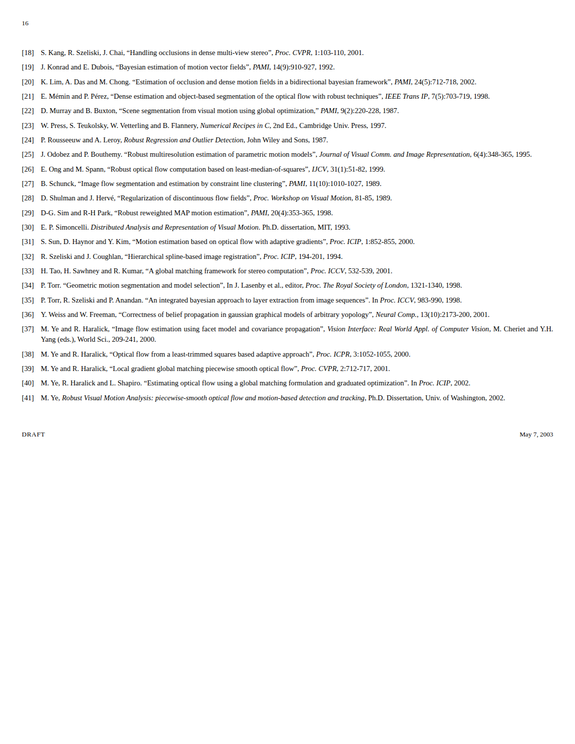16
[18] S. Kang, R. Szeliski, J. Chai, “Handling occlusions in dense multi-view stereo”, Proc. CVPR, 1:103-110, 2001.
[19] J. Konrad and E. Dubois, “Bayesian estimation of motion vector fields”, PAMI, 14(9):910-927, 1992.
[20] K. Lim, A. Das and M. Chong. “Estimation of occlusion and dense motion fields in a bidirectional bayesian framework”, PAMI, 24(5):712-718, 2002.
[21] E. Mémin and P. Pérez, “Dense estimation and object-based segmentation of the optical flow with robust techniques”, IEEE Trans IP, 7(5):703-719, 1998.
[22] D. Murray and B. Buxton, “Scene segmentation from visual motion using global optimization,” PAMI, 9(2):220-228, 1987.
[23] W. Press, S. Teukolsky, W. Vetterling and B. Flannery, Numerical Recipes in C, 2nd Ed., Cambridge Univ. Press, 1997.
[24] P. Rousseeuw and A. Leroy, Robust Regression and Outlier Detection, John Wiley and Sons, 1987.
[25] J. Odobez and P. Bouthemy. “Robust multiresolution estimation of parametric motion models”, Journal of Visual Comm. and Image Representation, 6(4):348-365, 1995.
[26] E. Ong and M. Spann, “Robust optical flow computation based on least-median-of-squares”, IJCV, 31(1):51-82, 1999.
[27] B. Schunck, “Image flow segmentation and estimation by constraint line clustering”, PAMI, 11(10):1010-1027, 1989.
[28] D. Shulman and J. Hervé, “Regularization of discontinuous flow fields”, Proc. Workshop on Visual Motion, 81-85, 1989.
[29] D-G. Sim and R-H Park, “Robust reweighted MAP motion estimation”, PAMI, 20(4):353-365, 1998.
[30] E. P. Simoncelli. Distributed Analysis and Representation of Visual Motion. Ph.D. dissertation, MIT, 1993.
[31] S. Sun, D. Haynor and Y. Kim, “Motion estimation based on optical flow with adaptive gradients”, Proc. ICIP, 1:852-855, 2000.
[32] R. Szeliski and J. Coughlan, “Hierarchical spline-based image registration”, Proc. ICIP, 194-201, 1994.
[33] H. Tao, H. Sawhney and R. Kumar, “A global matching framework for stereo computation”, Proc. ICCV, 532-539, 2001.
[34] P. Torr. “Geometric motion segmentation and model selection”, In J. Lasenby et al., editor, Proc. The Royal Society of London, 1321-1340, 1998.
[35] P. Torr, R. Szeliski and P. Anandan. “An integrated bayesian approach to layer extraction from image sequences”. In Proc. ICCV, 983-990, 1998.
[36] Y. Weiss and W. Freeman, “Correctness of belief propagation in gaussian graphical models of arbitrary yopology”, Neural Comp., 13(10):2173-200, 2001.
[37] M. Ye and R. Haralick, “Image flow estimation using facet model and covariance propagation”, Vision Interface: Real World Appl. of Computer Vision, M. Cheriet and Y.H. Yang (eds.), World Sci., 209-241, 2000.
[38] M. Ye and R. Haralick, “Optical flow from a least-trimmed squares based adaptive approach”, Proc. ICPR, 3:1052-1055, 2000.
[39] M. Ye and R. Haralick, “Local gradient global matching piecewise smooth optical flow”, Proc. CVPR, 2:712-717, 2001.
[40] M. Ye, R. Haralick and L. Shapiro. “Estimating optical flow using a global matching formulation and graduated optimization”. In Proc. ICIP, 2002.
[41] M. Ye, Robust Visual Motion Analysis: piecewise-smooth optical flow and motion-based detection and tracking, Ph.D. Dissertation, Univ. of Washington, 2002.
DRAFT
May 7, 2003